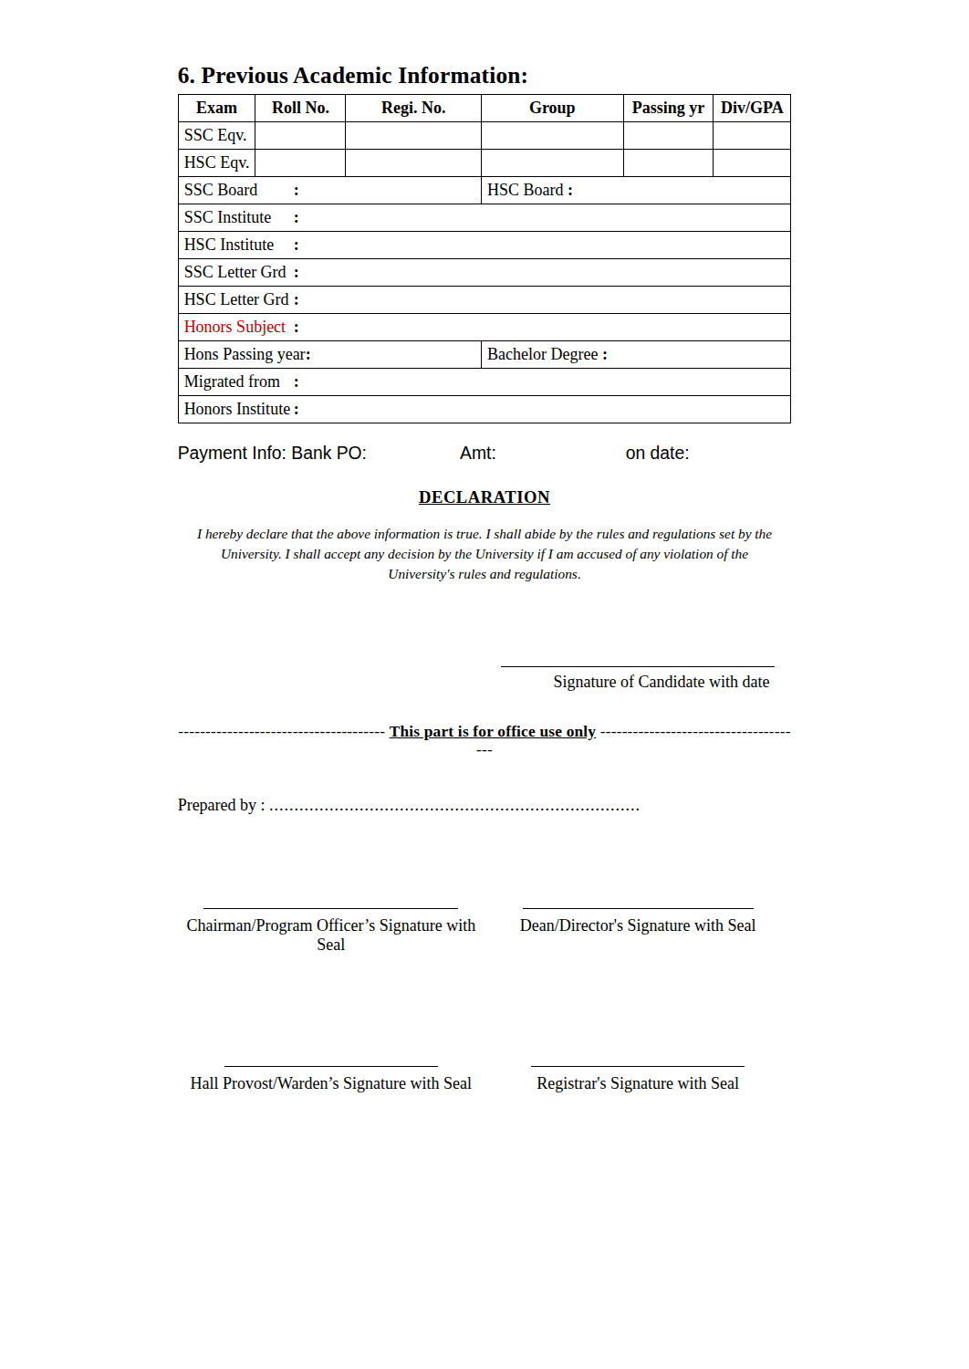6. Previous Academic Information:
| Exam | Roll No. | Regi. No. | Group | Passing yr | Div/GPA |
| --- | --- | --- | --- | --- | --- |
| SSC Eqv. | | | | | |
| HSC Eqv. | | | | | |
| SSC Board : | HSC Board : |
| SSC Institute : |
| HSC Institute : |
| SSC Letter Grd : |
| HSC Letter Grd : |
| Honors Subject : |
| Hons Passing year : | Bachelor Degree : |
| Migrated from : |
| Honors Institute : |
Payment Info: Bank PO:
Amt:
on date:
DECLARATION
I hereby declare that the above information is true. I shall abide by the rules and regulations set by the University. I shall accept any decision by the University if I am accused of any violation of the University's rules and regulations.
Signature of Candidate with date
-------------------------------------- This part is for office use only --------------------------------------
Prepared by : ..........................................................................
| Chairman/Program Officer’s Signature with Seal | Dean/Director's Signature with Seal |
| Hall Provost/Warden’s Signature with Seal | Registrar's Signature with Seal |